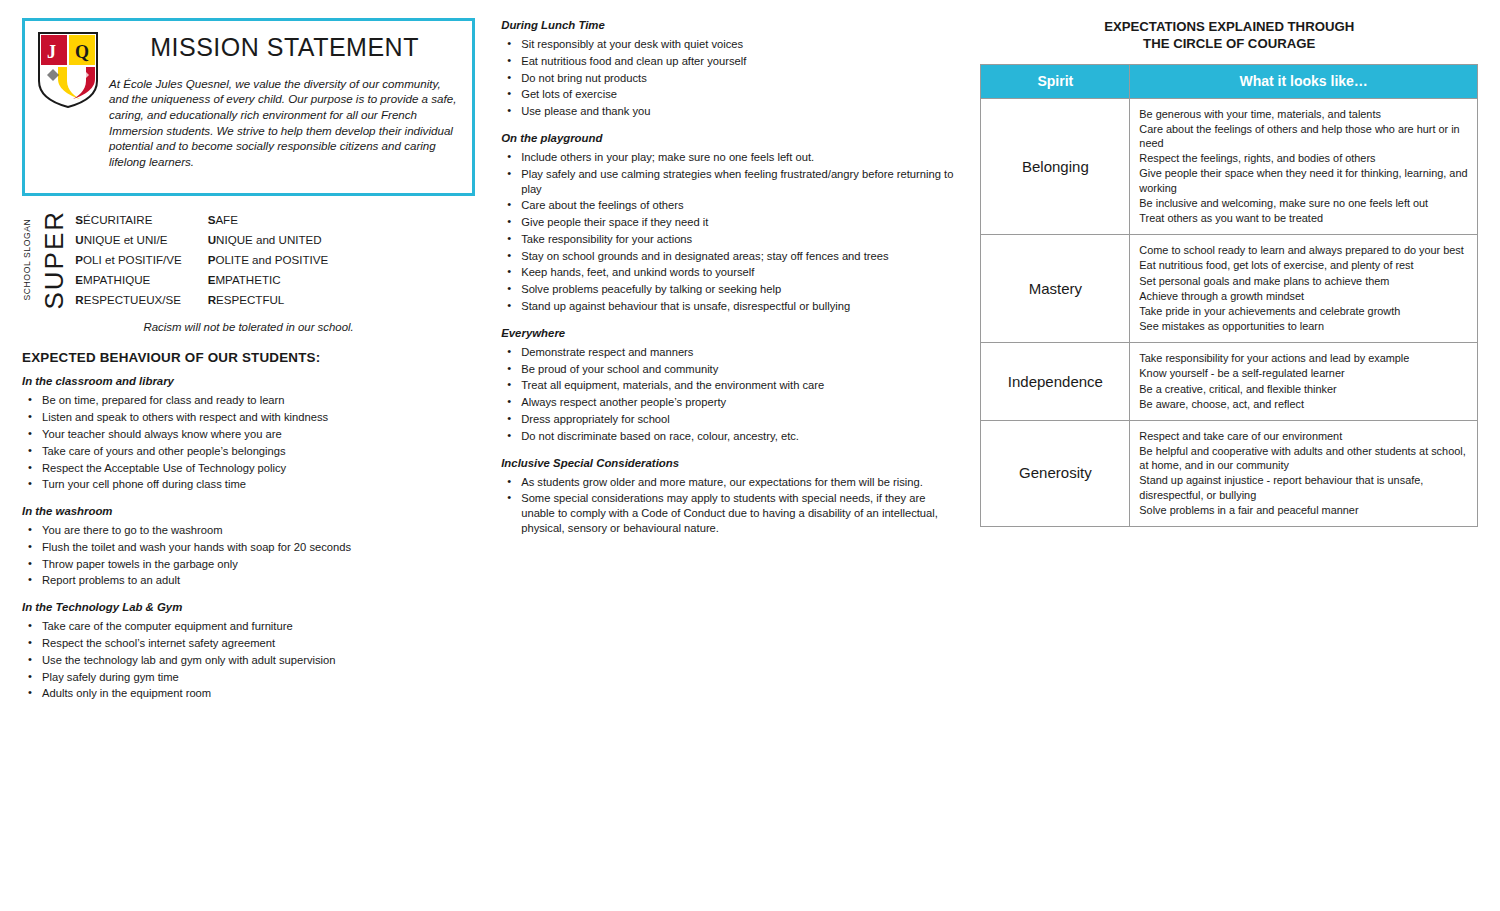J Q
MISSION STATEMENT
At École Jules Quesnel, we value the diversity of our community, and the uniqueness of every child. Our purpose is to provide a safe, caring, and educationally rich environment for all our French Immersion students. We strive to help them develop their individual potential and to become socially responsible citizens and caring lifelong learners.
SCHOOL SLOGAN
SUPER
| S ÉCURITAIRE | S AFE |
| U NIQUE et UNI/E | U NIQUE and UNITED |
| P OLI et POSITIF/VE | P OLITE and POSITIVE |
| E MPATHIQUE | E MPATHETIC |
| R ESPECTUEUX/SE | R ESPECTFUL |
Racism will not be tolerated in our school.
EXPECTED BEHAVIOUR OF OUR STUDENTS:
In the classroom and library
Be on time, prepared for class and ready to learn
Listen and speak to others with respect and with kindness
Your teacher should always know where you are
Take care of yours and other people’s belongings
Respect the Acceptable Use of Technology policy
Turn your cell phone off during class time
In the washroom
You are there to go to the washroom
Flush the toilet and wash your hands with soap for 20 seconds
Throw paper towels in the garbage only
Report problems to an adult
In the Technology Lab & Gym
Take care of the computer equipment and furniture
Respect the school’s internet safety agreement
Use the technology lab and gym only with adult supervision
Play safely during gym time
Adults only in the equipment room
During Lunch Time
Sit responsibly at your desk with quiet voices
Eat nutritious food and clean up after yourself
Do not bring nut products
Get lots of exercise
Use please and thank you
On the playground
Include others in your play; make sure no one feels left out.
Play safely and use calming strategies when feeling frustrated/angry before returning to play
Care about the feelings of others
Give people their space if they need it
Take responsibility for your actions
Stay on school grounds and in designated areas; stay off fences and trees
Keep hands, feet, and unkind words to yourself
Solve problems peacefully by talking or seeking help
Stand up against behaviour that is unsafe, disrespectful or bullying
Everywhere
Demonstrate respect and manners
Be proud of your school and community
Treat all equipment, materials, and the environment with care
Always respect another people’s property
Dress appropriately for school
Do not discriminate based on race, colour, ancestry, etc.
Inclusive Special Considerations
As students grow older and more mature, our expectations for them will be rising.
Some special considerations may apply to students with special needs, if they are unable to comply with a Code of Conduct due to having a disability of an intellectual, physical, sensory or behavioural nature.
EXPECTATIONS EXPLAINED THROUGH
THE CIRCLE OF COURAGE
| Spirit | What it looks like… |
| --- | --- |
| Belonging | Be generous with your time, materials, and talents Care about the feelings of others and help those who are hurt or in need Respect the feelings, rights, and bodies of others Give people their space when they need it for thinking, learning, and working Be inclusive and welcoming, make sure no one feels left out Treat others as you want to be treated |
| Mastery | Come to school ready to learn and always prepared to do your best Eat nutritious food, get lots of exercise, and plenty of rest Set personal goals and make plans to achieve them Achieve through a growth mindset Take pride in your achievements and celebrate growth See mistakes as opportunities to learn |
| Independence | Take responsibility for your actions and lead by example Know yourself - be a self-regulated learner Be a creative, critical, and flexible thinker Be aware, choose, act, and reflect |
| Generosity | Respect and take care of our environment Be helpful and cooperative with adults and other students at school, at home, and in our community Stand up against injustice - report behaviour that is unsafe, disrespectful, or bullying Solve problems in a fair and peaceful manner |